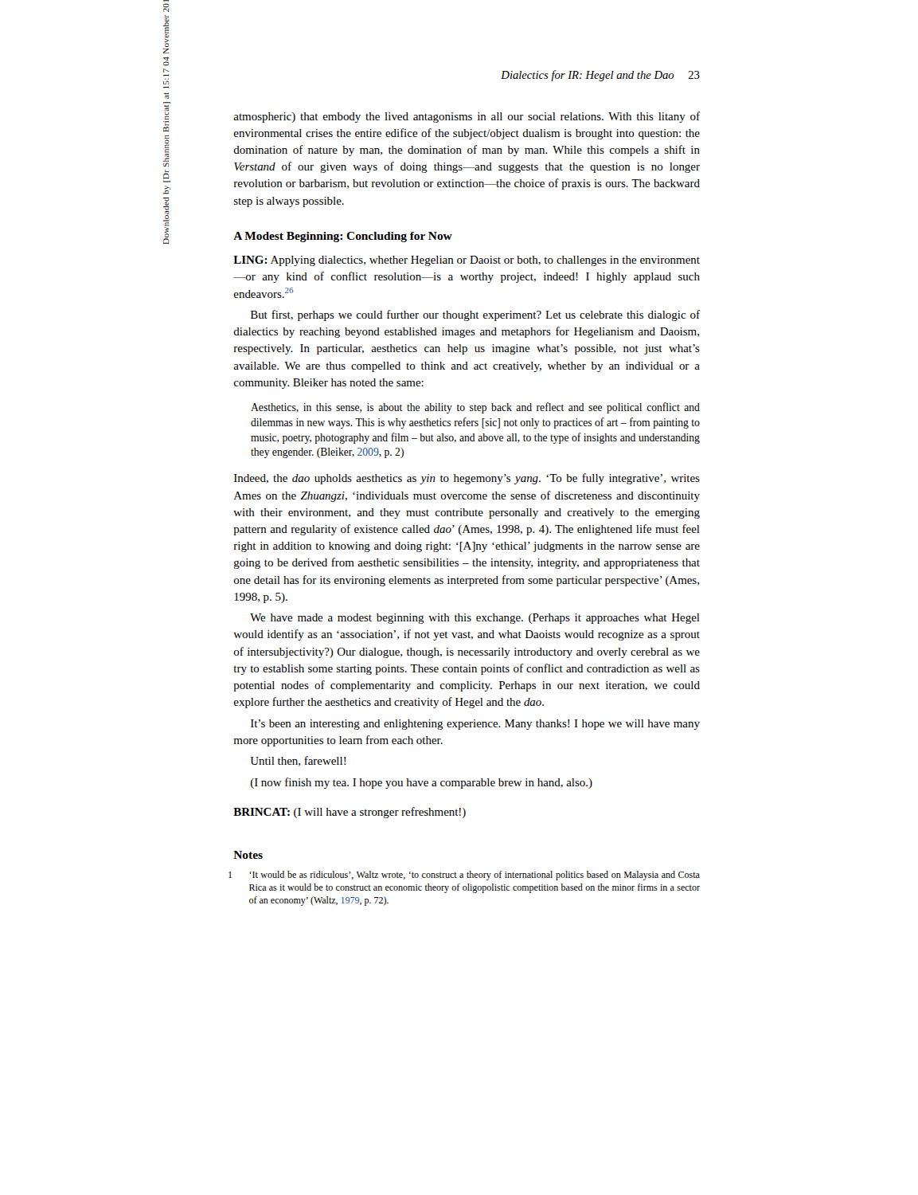Downloaded by [Dr Shannon Brincat] at 15:17 04 November 2014
Dialectics for IR: Hegel and the Dao23
atmospheric) that embody the lived antagonisms in all our social relations. With this litany of environmental crises the entire edifice of the subject/object dualism is brought into question: the domination of nature by man, the domination of man by man. While this compels a shift in Verstand of our given ways of doing things—and suggests that the question is no longer revolution or barbarism, but revolution or extinction—the choice of praxis is ours. The backward step is always possible.
A Modest Beginning: Concluding for Now
LING: Applying dialectics, whether Hegelian or Daoist or both, to challenges in the environment—or any kind of conflict resolution—is a worthy project, indeed! I highly applaud such endeavors.26
But first, perhaps we could further our thought experiment? Let us celebrate this dialogic of dialectics by reaching beyond established images and metaphors for Hegelianism and Daoism, respectively. In particular, aesthetics can help us imagine what’s possible, not just what’s available. We are thus compelled to think and act creatively, whether by an individual or a community. Bleiker has noted the same:
Aesthetics, in this sense, is about the ability to step back and reflect and see political conflict and dilemmas in new ways. This is why aesthetics refers [sic] not only to practices of art – from painting to music, poetry, photography and film – but also, and above all, to the type of insights and understanding they engender. (Bleiker, 2009, p. 2)
Indeed, the dao upholds aesthetics as yin to hegemony’s yang. ‘To be fully integrative’, writes Ames on the Zhuangzi, ‘individuals must overcome the sense of discreteness and discontinuity with their environment, and they must contribute personally and creatively to the emerging pattern and regularity of existence called dao’ (Ames, 1998, p. 4). The enlightened life must feel right in addition to knowing and doing right: ‘[A]ny ‘ethical’ judgments in the narrow sense are going to be derived from aesthetic sensibilities – the intensity, integrity, and appropriateness that one detail has for its environing elements as interpreted from some particular perspective’ (Ames, 1998, p. 5).
We have made a modest beginning with this exchange. (Perhaps it approaches what Hegel would identify as an ‘association’, if not yet vast, and what Daoists would recognize as a sprout of intersubjectivity?) Our dialogue, though, is necessarily introductory and overly cerebral as we try to establish some starting points. These contain points of conflict and contradiction as well as potential nodes of complementarity and complicity. Perhaps in our next iteration, we could explore further the aesthetics and creativity of Hegel and the dao.
It’s been an interesting and enlightening experience. Many thanks! I hope we will have many more opportunities to learn from each other.
Until then, farewell!
(I now finish my tea. I hope you have a comparable brew in hand, also.)
BRINCAT: (I will have a stronger refreshment!)
Notes
1‘It would be as ridiculous’, Waltz wrote, ‘to construct a theory of international politics based on Malaysia and Costa Rica as it would be to construct an economic theory of oligopolistic competition based on the minor firms in a sector of an economy’ (Waltz, 1979, p. 72).